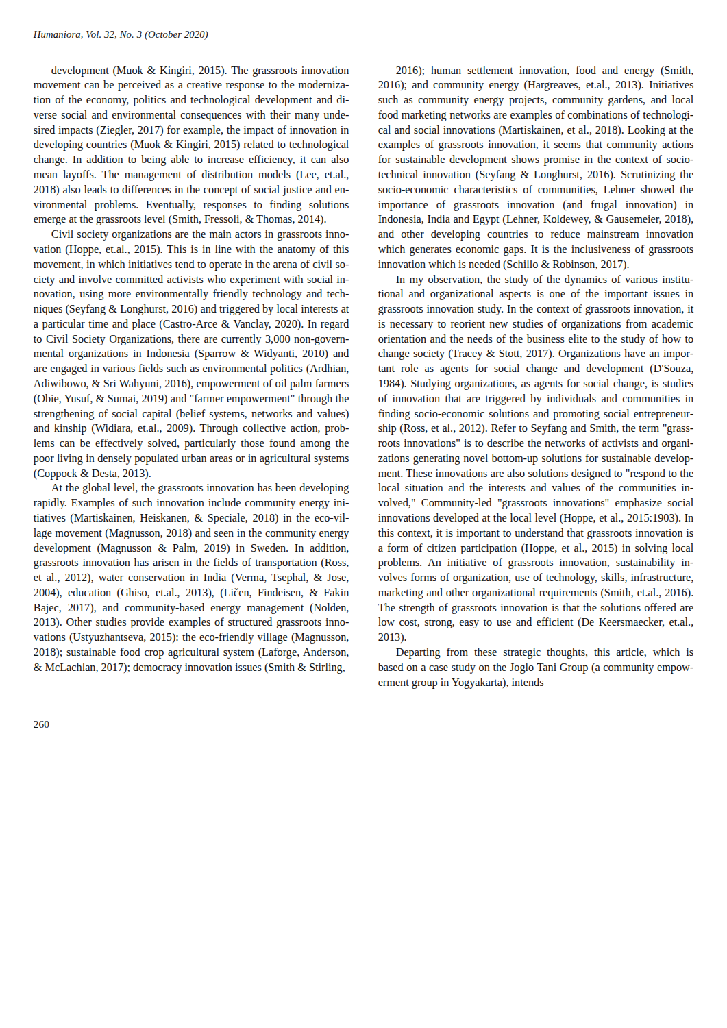Humaniora, Vol. 32, No. 3 (October 2020)
development (Muok & Kingiri, 2015). The grassroots innovation movement can be perceived as a creative response to the modernization of the economy, politics and technological development and diverse social and environmental consequences with their many undesired impacts (Ziegler, 2017) for example, the impact of innovation in developing countries (Muok & Kingiri, 2015) related to technological change. In addition to being able to increase efficiency, it can also mean layoffs. The management of distribution models (Lee, et.al., 2018) also leads to differences in the concept of social justice and environmental problems. Eventually, responses to finding solutions emerge at the grassroots level (Smith, Fressoli, & Thomas, 2014).
Civil society organizations are the main actors in grassroots innovation (Hoppe, et.al., 2015). This is in line with the anatomy of this movement, in which initiatives tend to operate in the arena of civil society and involve committed activists who experiment with social innovation, using more environmentally friendly technology and techniques (Seyfang & Longhurst, 2016) and triggered by local interests at a particular time and place (Castro-Arce & Vanclay, 2020). In regard to Civil Society Organizations, there are currently 3,000 non-governmental organizations in Indonesia (Sparrow & Widyanti, 2010) and are engaged in various fields such as environmental politics (Ardhian, Adiwibowo, & Sri Wahyuni, 2016), empowerment of oil palm farmers (Obie, Yusuf, & Sumai, 2019) and "farmer empowerment" through the strengthening of social capital (belief systems, networks and values) and kinship (Widiara, et.al., 2009). Through collective action, problems can be effectively solved, particularly those found among the poor living in densely populated urban areas or in agricultural systems (Coppock & Desta, 2013).
At the global level, the grassroots innovation has been developing rapidly. Examples of such innovation include community energy initiatives (Martiskainen, Heiskanen, & Speciale, 2018) in the eco-village movement (Magnusson, 2018) and seen in the community energy development (Magnusson & Palm, 2019) in Sweden. In addition, grassroots innovation has arisen in the fields of transportation (Ross, et al., 2012), water conservation in India (Verma, Tsephal, & Jose, 2004), education (Ghiso, et.al., 2013), (Ličen, Findeisen, & Fakin Bajec, 2017), and community-based energy management (Nolden, 2013). Other studies provide examples of structured grassroots innovations (Ustyuzhantseva, 2015): the eco-friendly village (Magnusson, 2018); sustainable food crop agricultural system (Laforge, Anderson, & McLachlan, 2017); democracy innovation issues (Smith & Stirling,
2016); human settlement innovation, food and energy (Smith, 2016); and community energy (Hargreaves, et.al., 2013). Initiatives such as community energy projects, community gardens, and local food marketing networks are examples of combinations of technological and social innovations (Martiskainen, et al., 2018). Looking at the examples of grassroots innovation, it seems that community actions for sustainable development shows promise in the context of socio-technical innovation (Seyfang & Longhurst, 2016). Scrutinizing the socio-economic characteristics of communities, Lehner showed the importance of grassroots innovation (and frugal innovation) in Indonesia, India and Egypt (Lehner, Koldewey, & Gausemeier, 2018), and other developing countries to reduce mainstream innovation which generates economic gaps. It is the inclusiveness of grassroots innovation which is needed (Schillo & Robinson, 2017).
In my observation, the study of the dynamics of various institutional and organizational aspects is one of the important issues in grassroots innovation study. In the context of grassroots innovation, it is necessary to reorient new studies of organizations from academic orientation and the needs of the business elite to the study of how to change society (Tracey & Stott, 2017). Organizations have an important role as agents for social change and development (D'Souza, 1984). Studying organizations, as agents for social change, is studies of innovation that are triggered by individuals and communities in finding socio-economic solutions and promoting social entrepreneurship (Ross, et al., 2012). Refer to Seyfang and Smith, the term "grassroots innovations" is to describe the networks of activists and organizations generating novel bottom-up solutions for sustainable development. These innovations are also solutions designed to "respond to the local situation and the interests and values of the communities involved," Community-led "grassroots innovations" emphasize social innovations developed at the local level (Hoppe, et al., 2015:1903). In this context, it is important to understand that grassroots innovation is a form of citizen participation (Hoppe, et al., 2015) in solving local problems. An initiative of grassroots innovation, sustainability involves forms of organization, use of technology, skills, infrastructure, marketing and other organizational requirements (Smith, et.al., 2016). The strength of grassroots innovation is that the solutions offered are low cost, strong, easy to use and efficient (De Keersmaecker, et.al., 2013).
Departing from these strategic thoughts, this article, which is based on a case study on the Joglo Tani Group (a community empowerment group in Yogyakarta), intends
260